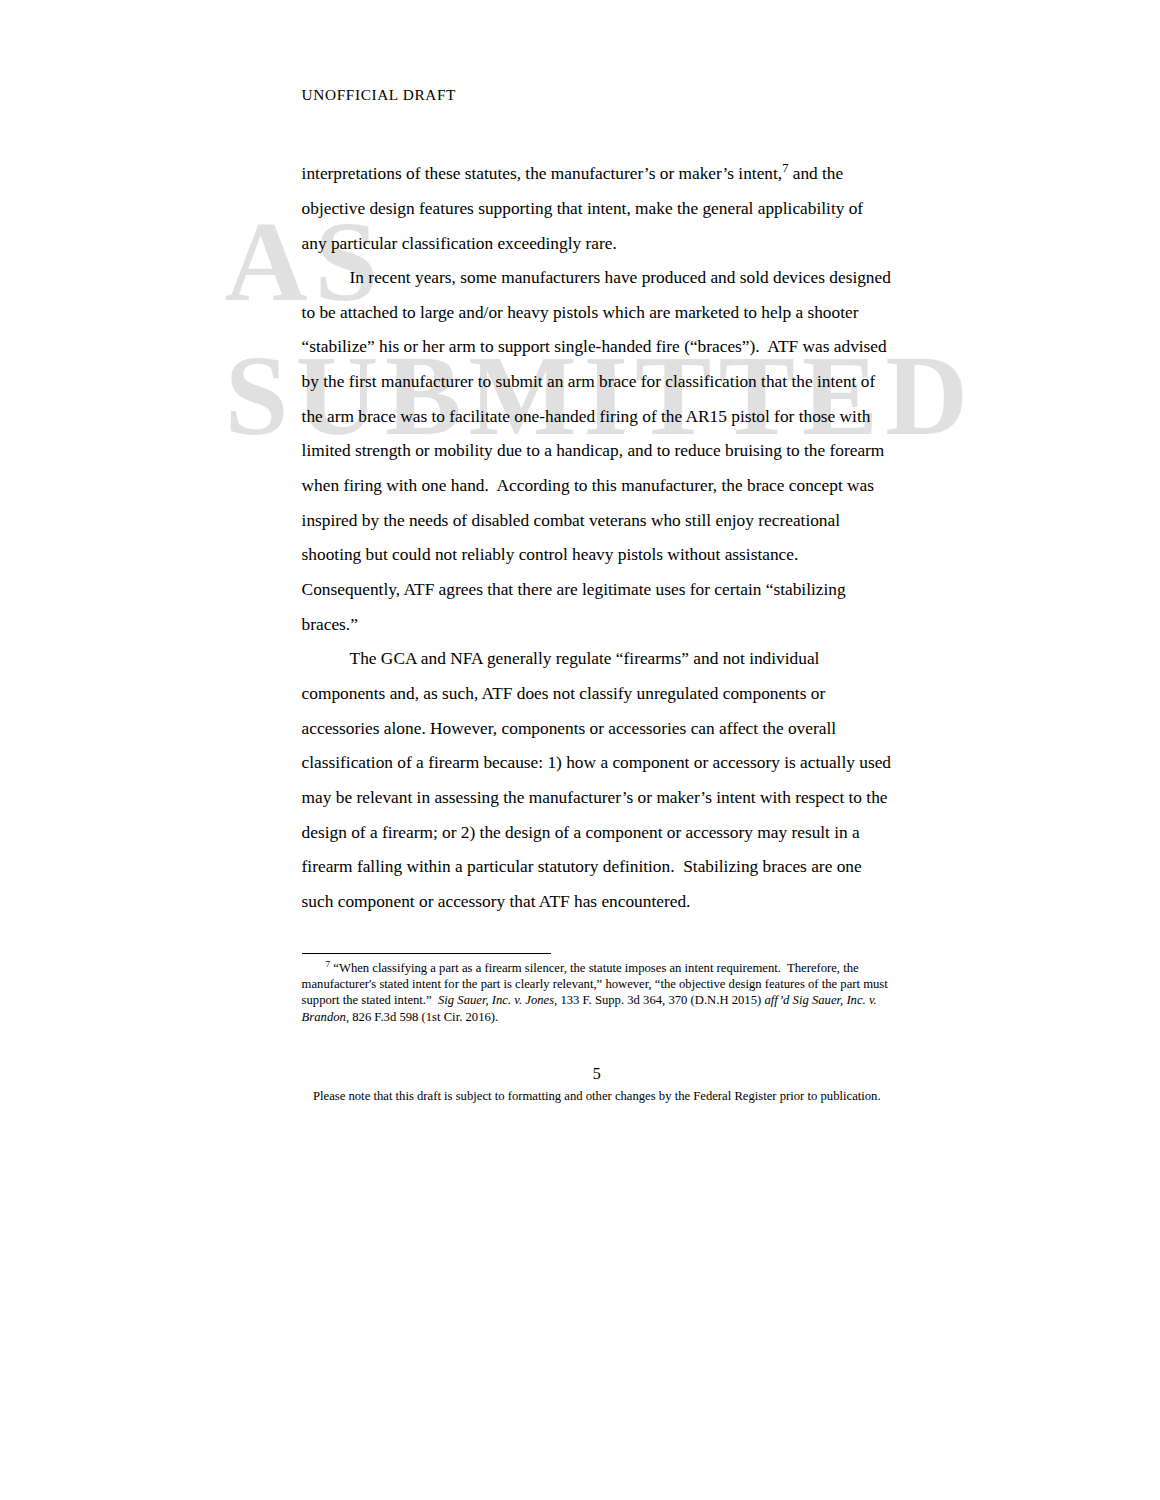UNOFFICIAL DRAFT
ASSUBMITTED
interpretations of these statutes, the manufacturer’s or maker’s intent,7 and the objective design features supporting that intent, make the general applicability of any particular classification exceedingly rare.
In recent years, some manufacturers have produced and sold devices designed to be attached to large and/or heavy pistols which are marketed to help a shooter “stabilize” his or her arm to support single-handed fire (“braces”). ATF was advised by the first manufacturer to submit an arm brace for classification that the intent of the arm brace was to facilitate one-handed firing of the AR15 pistol for those with limited strength or mobility due to a handicap, and to reduce bruising to the forearm when firing with one hand. According to this manufacturer, the brace concept was inspired by the needs of disabled combat veterans who still enjoy recreational shooting but could not reliably control heavy pistols without assistance. Consequently, ATF agrees that there are legitimate uses for certain “stabilizing braces.”
The GCA and NFA generally regulate “firearms” and not individual components and, as such, ATF does not classify unregulated components or accessories alone. However, components or accessories can affect the overall classification of a firearm because: 1) how a component or accessory is actually used may be relevant in assessing the manufacturer’s or maker’s intent with respect to the design of a firearm; or 2) the design of a component or accessory may result in a firearm falling within a particular statutory definition. Stabilizing braces are one such component or accessory that ATF has encountered.
7 “When classifying a part as a firearm silencer, the statute imposes an intent requirement. Therefore, the manufacturer's stated intent for the part is clearly relevant,” however, “the objective design features of the part must support the stated intent.” Sig Sauer, Inc. v. Jones, 133 F. Supp. 3d 364, 370 (D.N.H 2015) aff’d Sig Sauer, Inc. v. Brandon, 826 F.3d 598 (1st Cir. 2016).
5
Please note that this draft is subject to formatting and other changes by the Federal Register prior to publication.